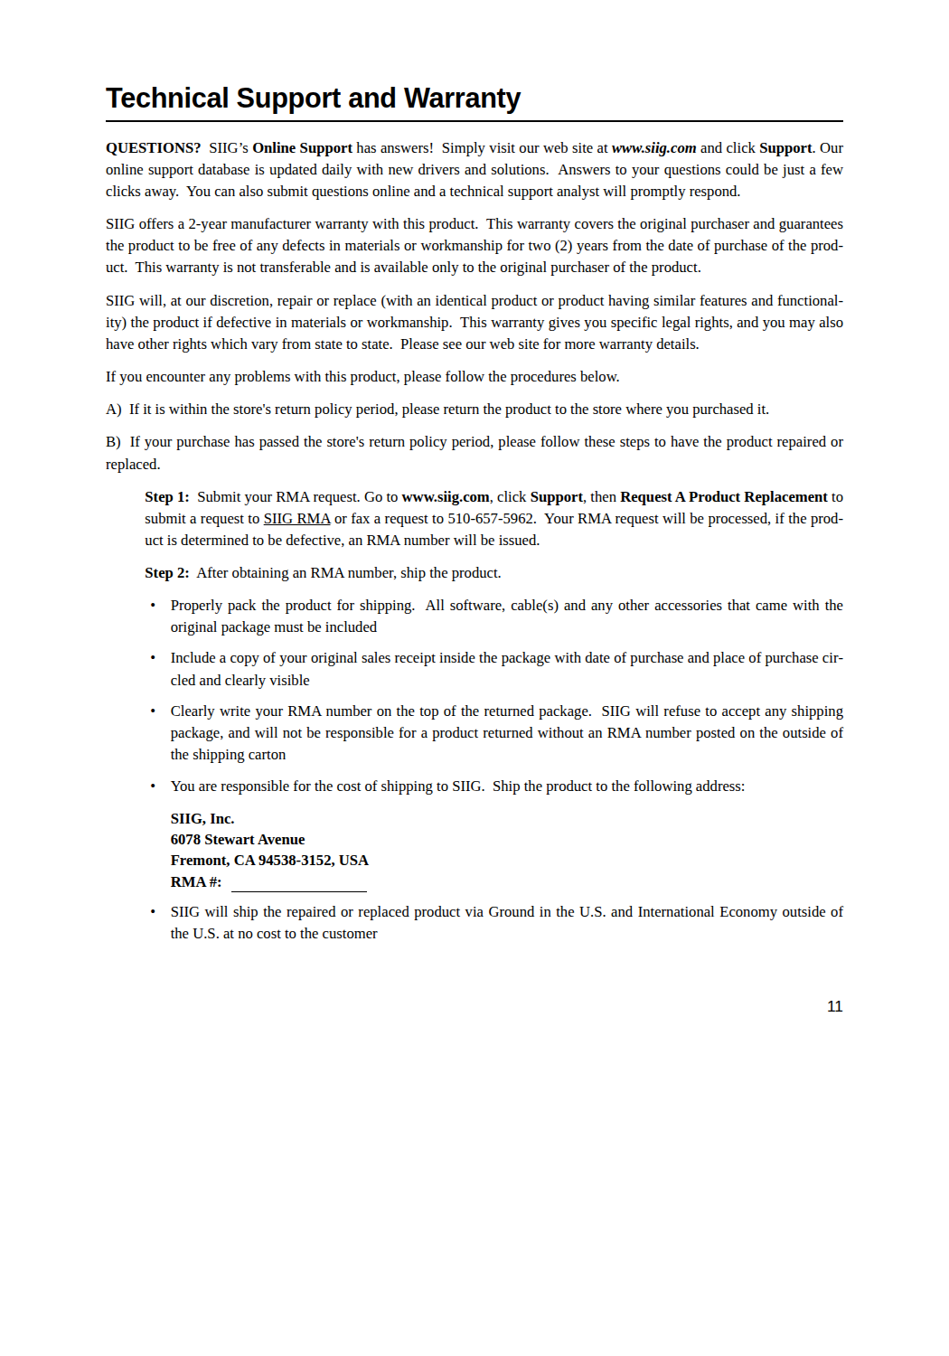Technical Support and Warranty
QUESTIONS? SIIG’s Online Support has answers! Simply visit our web site at www.siig.com and click Support. Our online support database is updated daily with new drivers and solutions. Answers to your questions could be just a few clicks away. You can also submit questions online and a technical support analyst will promptly respond.
SIIG offers a 2-year manufacturer warranty with this product. This warranty covers the original purchaser and guarantees the product to be free of any defects in materials or workmanship for two (2) years from the date of purchase of the product. This warranty is not transferable and is available only to the original purchaser of the product.
SIIG will, at our discretion, repair or replace (with an identical product or product having similar features and functionality) the product if defective in materials or workmanship. This warranty gives you specific legal rights, and you may also have other rights which vary from state to state. Please see our web site for more warranty details.
If you encounter any problems with this product, please follow the procedures below.
A) If it is within the store's return policy period, please return the product to the store where you purchased it.
B) If your purchase has passed the store's return policy period, please follow these steps to have the product repaired or replaced.
Step 1: Submit your RMA request. Go to www.siig.com, click Support, then Request A Product Replacement to submit a request to SIIG RMA or fax a request to 510-657-5962. Your RMA request will be processed, if the product is determined to be defective, an RMA number will be issued.
Step 2: After obtaining an RMA number, ship the product.
Properly pack the product for shipping. All software, cable(s) and any other accessories that came with the original package must be included
Include a copy of your original sales receipt inside the package with date of purchase and place of purchase circled and clearly visible
Clearly write your RMA number on the top of the returned package. SIIG will refuse to accept any shipping package, and will not be responsible for a product returned without an RMA number posted on the outside of the shipping carton
You are responsible for the cost of shipping to SIIG. Ship the product to the following address:
SIIG, Inc.
6078 Stewart Avenue
Fremont, CA 94538-3152, USA
RMA #:
SIIG will ship the repaired or replaced product via Ground in the U.S. and International Economy outside of the U.S. at no cost to the customer
11